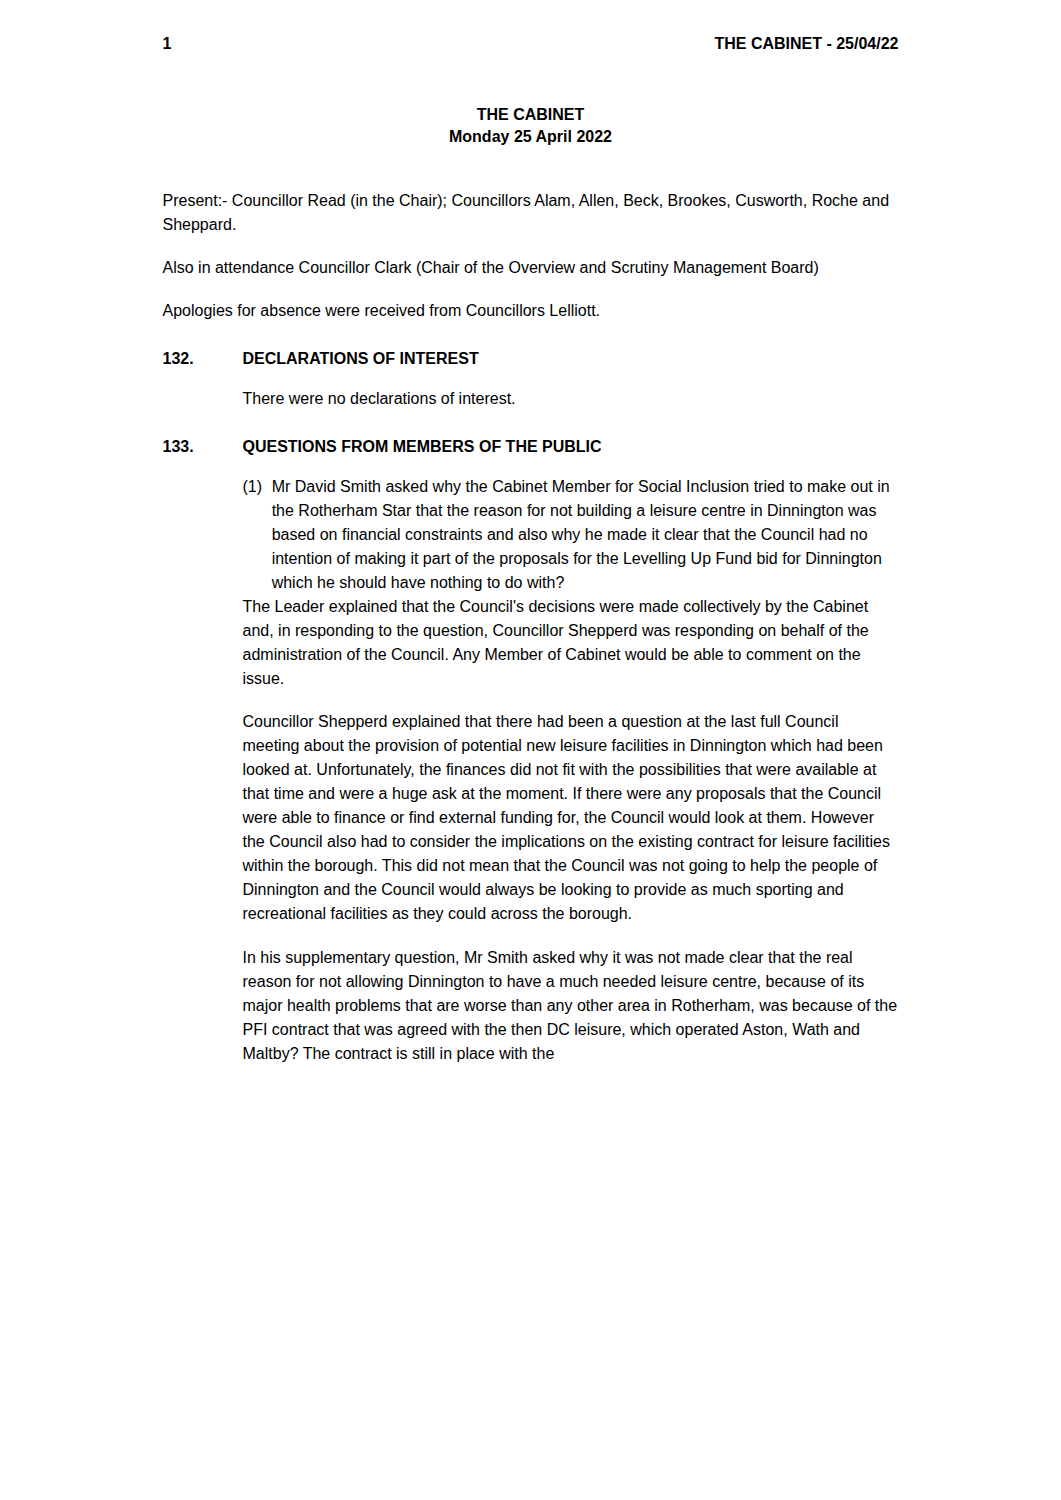1 THE CABINET - 25/04/22
THE CABINET
Monday 25 April 2022
Present:- Councillor Read (in the Chair); Councillors Alam, Allen, Beck, Brookes, Cusworth, Roche and Sheppard.
Also in attendance Councillor Clark (Chair of the Overview and Scrutiny Management Board)
Apologies for absence were received from Councillors Lelliott.
132. Declarations of Interest
There were no declarations of interest.
133. Questions from Members of the Public
(1) Mr David Smith asked why the Cabinet Member for Social Inclusion tried to make out in the Rotherham Star that the reason for not building a leisure centre in Dinnington was based on financial constraints and also why he made it clear that the Council had no intention of making it part of the proposals for the Levelling Up Fund bid for Dinnington which he should have nothing to do with?
The Leader explained that the Council's decisions were made collectively by the Cabinet and, in responding to the question, Councillor Shepperd was responding on behalf of the administration of the Council. Any Member of Cabinet would be able to comment on the issue.
Councillor Shepperd explained that there had been a question at the last full Council meeting about the provision of potential new leisure facilities in Dinnington which had been looked at. Unfortunately, the finances did not fit with the possibilities that were available at that time and were a huge ask at the moment. If there were any proposals that the Council were able to finance or find external funding for, the Council would look at them. However the Council also had to consider the implications on the existing contract for leisure facilities within the borough. This did not mean that the Council was not going to help the people of Dinnington and the Council would always be looking to provide as much sporting and recreational facilities as they could across the borough.
In his supplementary question, Mr Smith asked why it was not made clear that the real reason for not allowing Dinnington to have a much needed leisure centre, because of its major health problems that are worse than any other area in Rotherham, was because of the PFI contract that was agreed with the then DC leisure, which operated Aston, Wath and Maltby? The contract is still in place with the